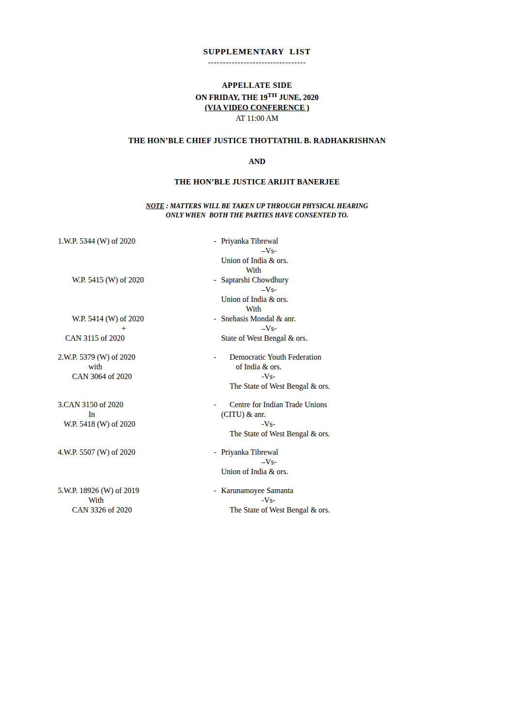SUPPLEMENTARY LIST
---------------------------------
APPELLATE SIDE
ON FRIDAY, THE 19TH JUNE, 2020
(VIA VIDEO CONFERENCE )
AT 11:00 AM
THE HON’BLE CHIEF JUSTICE THOTTATHIL B. RADHAKRISHNAN
AND
THE HON’BLE JUSTICE ARIJIT BANERJEE
NOTE : MATTERS WILL BE TAKEN UP THROUGH PHYSICAL HEARING
ONLY WHEN BOTH THE PARTIES HAVE CONSENTED TO.
| 1. | W.P. 5344 (W) of 2020 | - | Priyanka Tibrewal |
| | | | –Vs- |
| | | | Union of India & ors. |
| | | | With |
| | W.P. 5415 (W) of 2020 | - | Saptarshi Chowdhury |
| | | | –Vs- |
| | | | Union of India & ors. |
| | | | With |
| | W.P. 5414 (W) of 2020 | - | Snehasis Mondal & anr. |
| | + | | –Vs- |
| | CAN 3115 of 2020 | | State of West Bengal & ors. |
| 2. | W.P. 5379 (W) of 2020 | - | Democratic Youth Federation |
| | with | | of India & ors. |
| | CAN 3064 of 2020 | | -Vs- |
| | | | The State of West Bengal & ors. |
| 3. | CAN 3150 of 2020 | - | Centre for Indian Trade Unions |
| | In | | (CITU) & anr. |
| | W.P. 5418 (W) of 2020 | | -Vs- |
| | | | The State of West Bengal & ors. |
| 4. | W.P. 5507 (W) of 2020 | - | Priyanka Tibrewal |
| | | | –Vs- |
| | | | Union of India & ors. |
| 5. | W.P. 18926 (W) of 2019 | - | Karunamoyee Samanta |
| | With | | -Vs- |
| | CAN 3326 of 2020 | | The State of West Bengal & ors. |